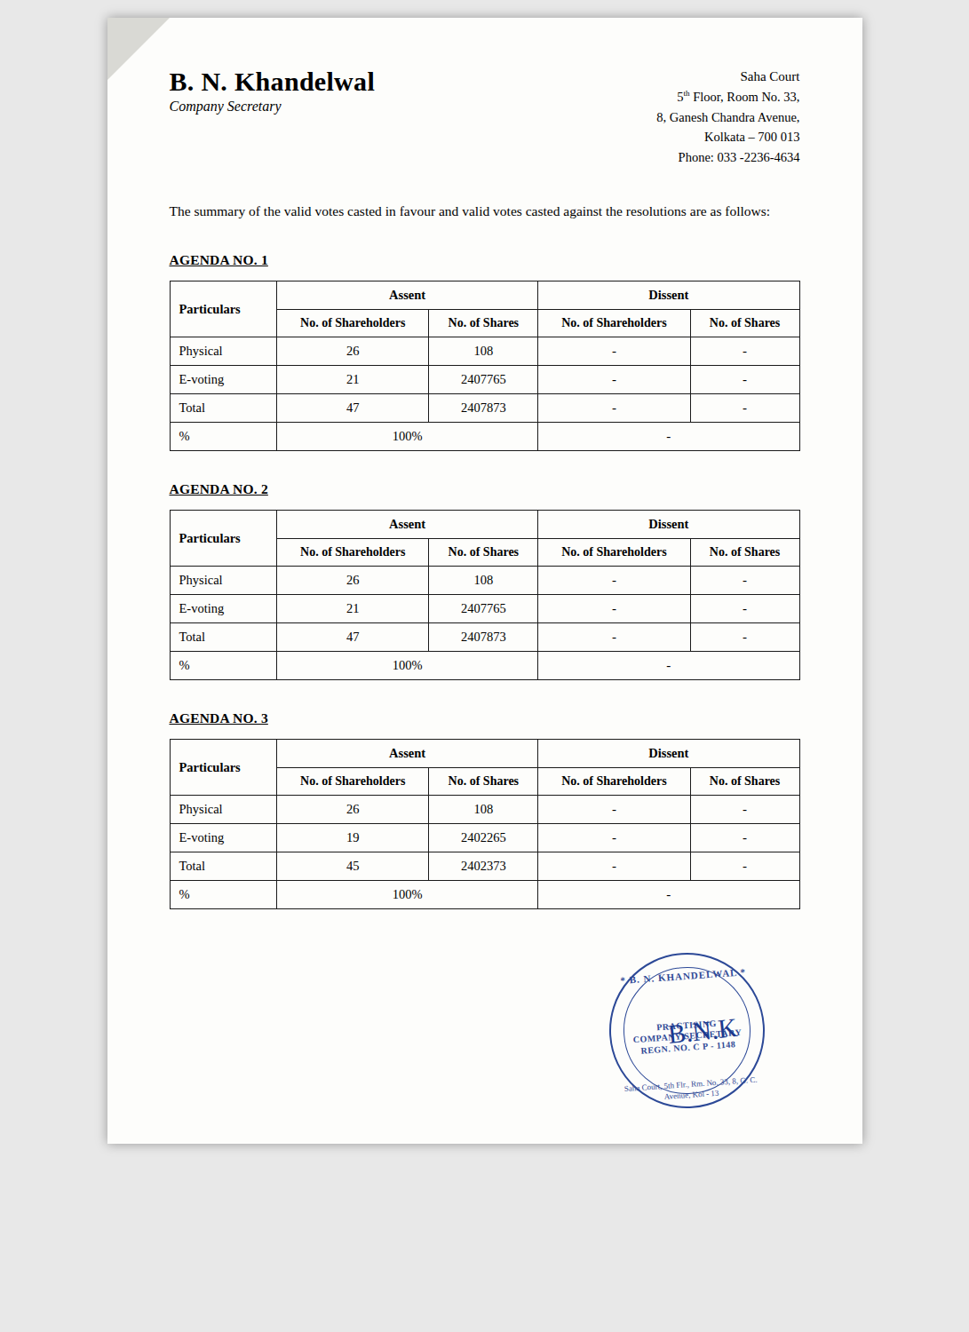B. N. Khandelwal
Company Secretary
Saha Court
5th Floor, Room No. 33,
8, Ganesh Chandra Avenue,
Kolkata – 700 013
Phone: 033 -2236-4634
The summary of the valid votes casted in favour and valid votes casted against the resolutions are as follows:
AGENDA NO. 1
| Particulars | Assent | Dissent |
| --- | --- | --- |
| No. of Shareholders | No. of Shares | No. of Shareholders | No. of Shares |
| Physical | 26 | 108 | - | - |
| E-voting | 21 | 2407765 | - | - |
| Total | 47 | 2407873 | - | - |
| % | 100% | - |
AGENDA NO. 2
| Particulars | Assent | Dissent |
| --- | --- | --- |
| No. of Shareholders | No. of Shares | No. of Shareholders | No. of Shares |
| Physical | 26 | 108 | - | - |
| E-voting | 21 | 2407765 | - | - |
| Total | 47 | 2407873 | - | - |
| % | 100% | - |
AGENDA NO. 3
| Particulars | Assent | Dissent |
| --- | --- | --- |
| No. of Shareholders | No. of Shares | No. of Shareholders | No. of Shares |
| Physical | 26 | 108 | - | - |
| E-voting | 19 | 2402265 | - | - |
| Total | 45 | 2402373 | - | - |
| % | 100% | - |
* B. N. KHANDELWAL *
PRACTISING COMPANY SECRETARY REGN. NO. C P - 1148
Saha Court, 5th Flr., Rm. No. 33, 8, G. C. Avenue, Kol - 13
B.N.K